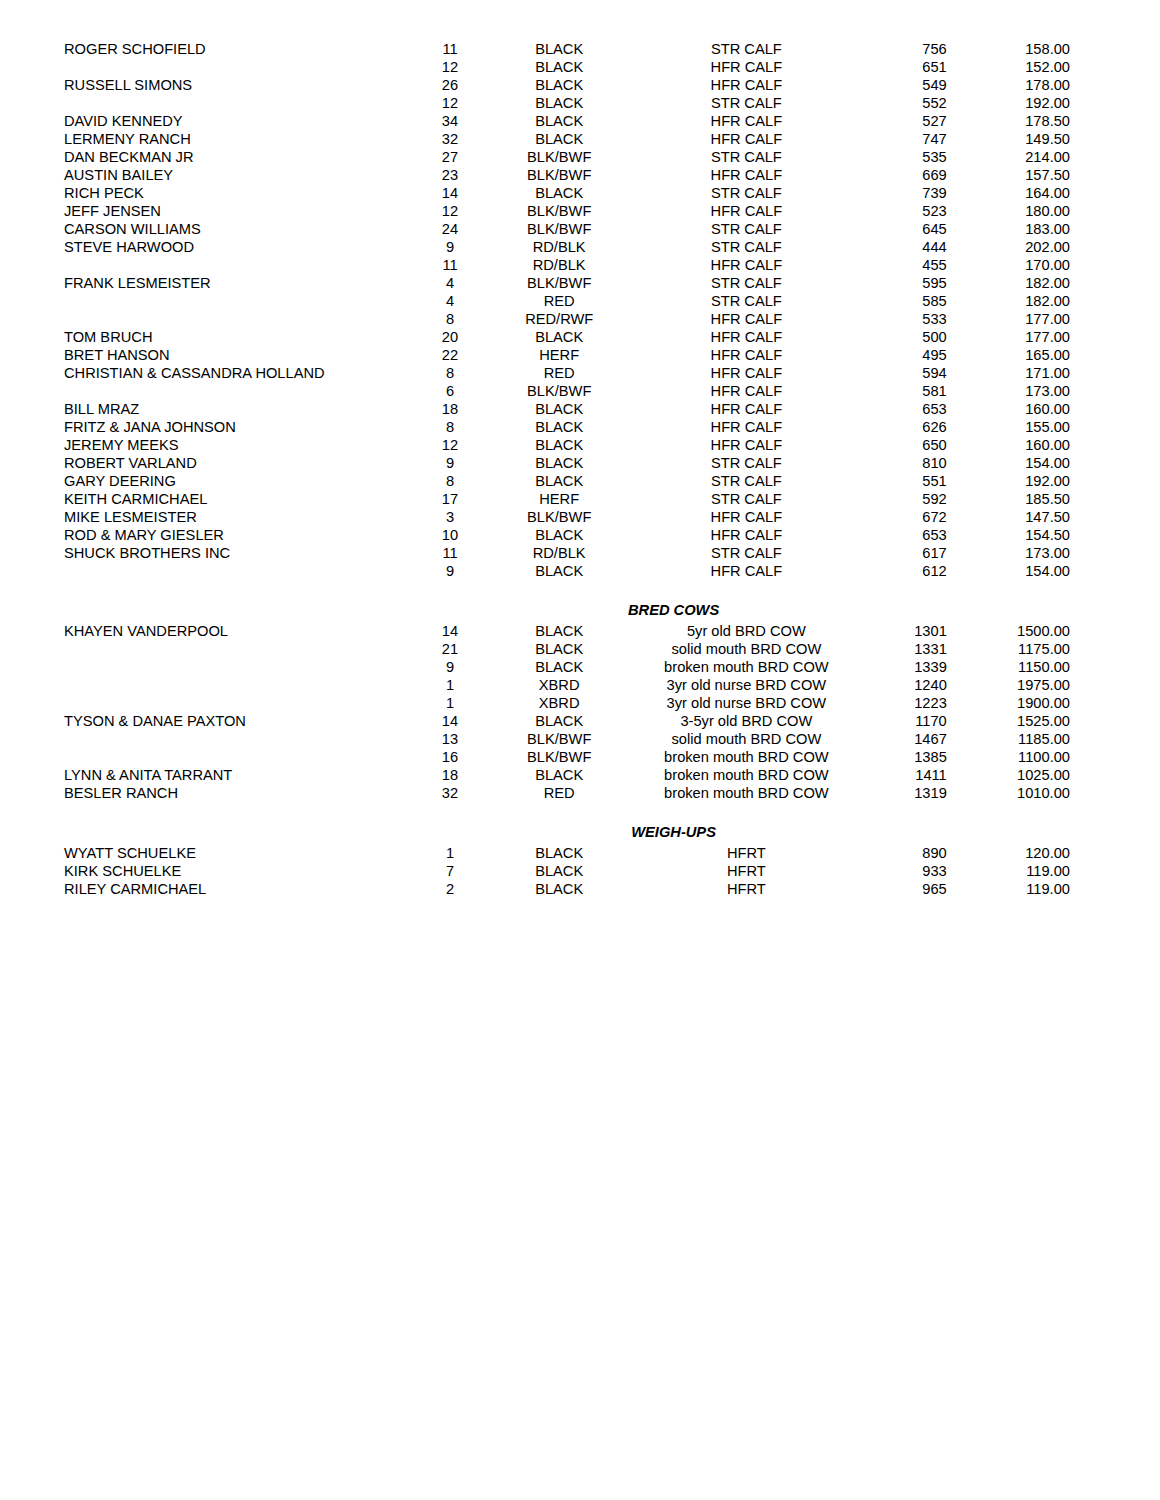| ROGER SCHOFIELD | 11 | BLACK | STR CALF | 756 | 158.00 |
| | 12 | BLACK | HFR CALF | 651 | 152.00 |
| RUSSELL SIMONS | 26 | BLACK | HFR CALF | 549 | 178.00 |
| | 12 | BLACK | STR CALF | 552 | 192.00 |
| DAVID KENNEDY | 34 | BLACK | HFR CALF | 527 | 178.50 |
| LERMENY RANCH | 32 | BLACK | HFR CALF | 747 | 149.50 |
| DAN BECKMAN JR | 27 | BLK/BWF | STR CALF | 535 | 214.00 |
| AUSTIN BAILEY | 23 | BLK/BWF | HFR CALF | 669 | 157.50 |
| RICH PECK | 14 | BLACK | STR CALF | 739 | 164.00 |
| JEFF JENSEN | 12 | BLK/BWF | HFR CALF | 523 | 180.00 |
| CARSON WILLIAMS | 24 | BLK/BWF | STR CALF | 645 | 183.00 |
| STEVE HARWOOD | 9 | RD/BLK | STR CALF | 444 | 202.00 |
| | 11 | RD/BLK | HFR CALF | 455 | 170.00 |
| FRANK LESMEISTER | 4 | BLK/BWF | STR CALF | 595 | 182.00 |
| | 4 | RED | STR CALF | 585 | 182.00 |
| | 8 | RED/RWF | HFR CALF | 533 | 177.00 |
| TOM BRUCH | 20 | BLACK | HFR CALF | 500 | 177.00 |
| BRET HANSON | 22 | HERF | HFR CALF | 495 | 165.00 |
| CHRISTIAN & CASSANDRA HOLLAND | 8 | RED | HFR CALF | 594 | 171.00 |
| | 6 | BLK/BWF | HFR CALF | 581 | 173.00 |
| BILL MRAZ | 18 | BLACK | HFR CALF | 653 | 160.00 |
| FRITZ & JANA JOHNSON | 8 | BLACK | HFR CALF | 626 | 155.00 |
| JEREMY MEEKS | 12 | BLACK | HFR CALF | 650 | 160.00 |
| ROBERT VARLAND | 9 | BLACK | STR CALF | 810 | 154.00 |
| GARY DEERING | 8 | BLACK | STR CALF | 551 | 192.00 |
| KEITH CARMICHAEL | 17 | HERF | STR CALF | 592 | 185.50 |
| MIKE LESMEISTER | 3 | BLK/BWF | HFR CALF | 672 | 147.50 |
| ROD & MARY GIESLER | 10 | BLACK | HFR CALF | 653 | 154.50 |
| SHUCK BROTHERS INC | 11 | RD/BLK | STR CALF | 617 | 173.00 |
| | 9 | BLACK | HFR CALF | 612 | 154.00 |
| | | BRED COWS | | |
| KHAYEN VANDERPOOL | 14 | BLACK | 5yr old BRD COW | 1301 | 1500.00 |
| | 21 | BLACK | solid mouth BRD COW | 1331 | 1175.00 |
| | 9 | BLACK | broken mouth BRD COW | 1339 | 1150.00 |
| | 1 | XBRD | 3yr old nurse BRD COW | 1240 | 1975.00 |
| | 1 | XBRD | 3yr old nurse BRD COW | 1223 | 1900.00 |
| TYSON & DANAE PAXTON | 14 | BLACK | 3-5yr old BRD COW | 1170 | 1525.00 |
| | 13 | BLK/BWF | solid mouth BRD COW | 1467 | 1185.00 |
| | 16 | BLK/BWF | broken mouth BRD COW | 1385 | 1100.00 |
| LYNN & ANITA TARRANT | 18 | BLACK | broken mouth BRD COW | 1411 | 1025.00 |
| BESLER RANCH | 32 | RED | broken mouth BRD COW | 1319 | 1010.00 |
| | | WEIGH-UPS | | |
| WYATT SCHUELKE | 1 | BLACK | HFRT | 890 | 120.00 |
| KIRK SCHUELKE | 7 | BLACK | HFRT | 933 | 119.00 |
| RILEY CARMICHAEL | 2 | BLACK | HFRT | 965 | 119.00 |